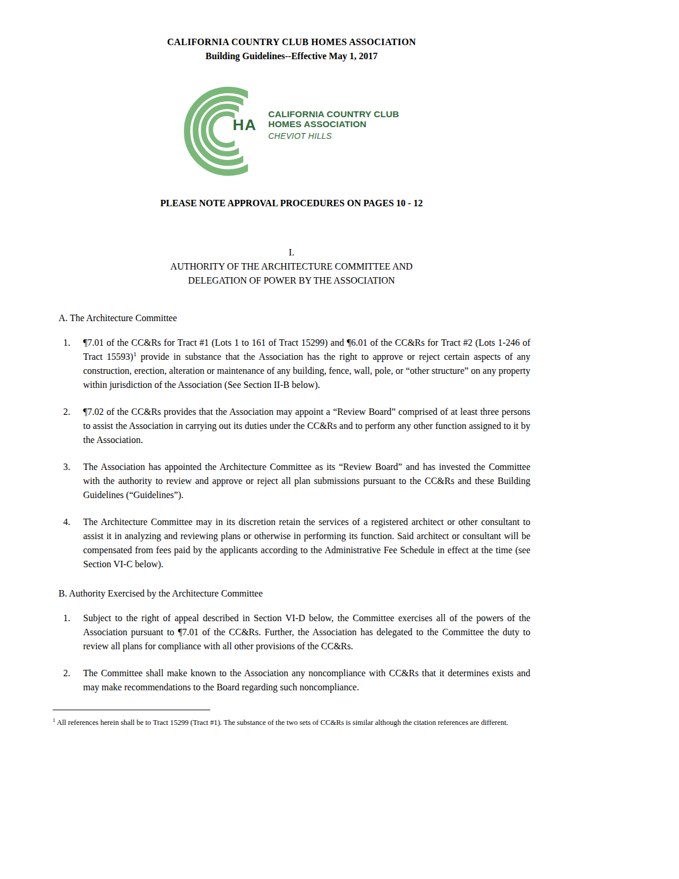CALIFORNIA COUNTRY CLUB HOMES ASSOCIATION
Building Guidelines--Effective May 1, 2017
HA
CALIFORNIA COUNTRY CLUB
HOMES ASSOCIATION
CHEVIOT HILLS
PLEASE NOTE APPROVAL PROCEDURES ON PAGES 10 - 12
I.
AUTHORITY OF THE ARCHITECTURE COMMITTEE AND
DELEGATION OF POWER BY THE ASSOCIATION
A. The Architecture Committee
1. ¶7.01 of the CC&Rs for Tract #1 (Lots 1 to 161 of Tract 15299) and ¶6.01 of the CC&Rs for Tract #2 (Lots 1-246 of Tract 15593)1 provide in substance that the Association has the right to approve or reject certain aspects of any construction, erection, alteration or maintenance of any building, fence, wall, pole, or “other structure” on any property within jurisdiction of the Association (See Section II-B below).
2. ¶7.02 of the CC&Rs provides that the Association may appoint a “Review Board” comprised of at least three persons to assist the Association in carrying out its duties under the CC&Rs and to perform any other function assigned to it by the Association.
3. The Association has appointed the Architecture Committee as its “Review Board” and has invested the Committee with the authority to review and approve or reject all plan submissions pursuant to the CC&Rs and these Building Guidelines (“Guidelines”).
4. The Architecture Committee may in its discretion retain the services of a registered architect or other consultant to assist it in analyzing and reviewing plans or otherwise in performing its function. Said architect or consultant will be compensated from fees paid by the applicants according to the Administrative Fee Schedule in effect at the time (see Section VI-C below).
B. Authority Exercised by the Architecture Committee
1. Subject to the right of appeal described in Section VI-D below, the Committee exercises all of the powers of the Association pursuant to ¶7.01 of the CC&Rs. Further, the Association has delegated to the Committee the duty to review all plans for compliance with all other provisions of the CC&Rs.
2. The Committee shall make known to the Association any noncompliance with CC&Rs that it determines exists and may make recommendations to the Board regarding such noncompliance.
1 All references herein shall be to Tract 15299 (Tract #1). The substance of the two sets of CC&Rs is similar although the citation references are different.